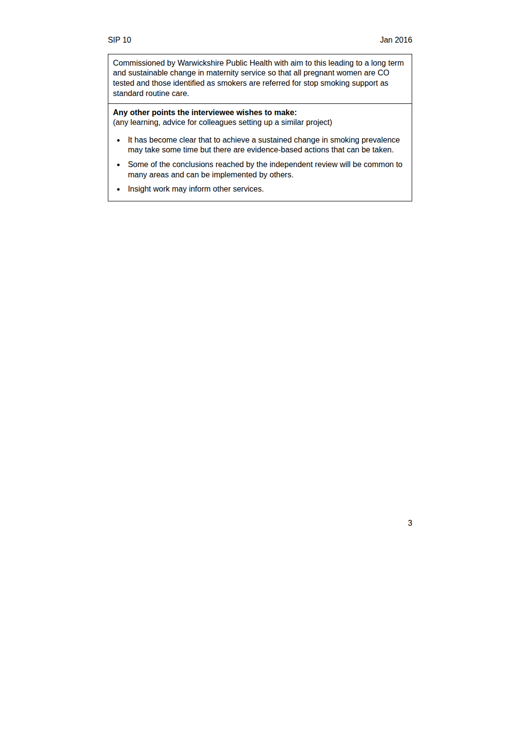SIP 10
Jan 2016
Commissioned by Warwickshire Public Health with aim to this leading to a long term and sustainable change in maternity service so that all pregnant women are CO tested and those identified as smokers are referred for stop smoking support as standard routine care.
Any other points the interviewee wishes to make:
(any learning, advice for colleagues setting up a similar project)
It has become clear that to achieve a sustained change in smoking prevalence may take some time but there are evidence-based actions that can be taken.
Some of the conclusions reached by the independent review will be common to many areas and can be implemented by others.
Insight work may inform other services.
3